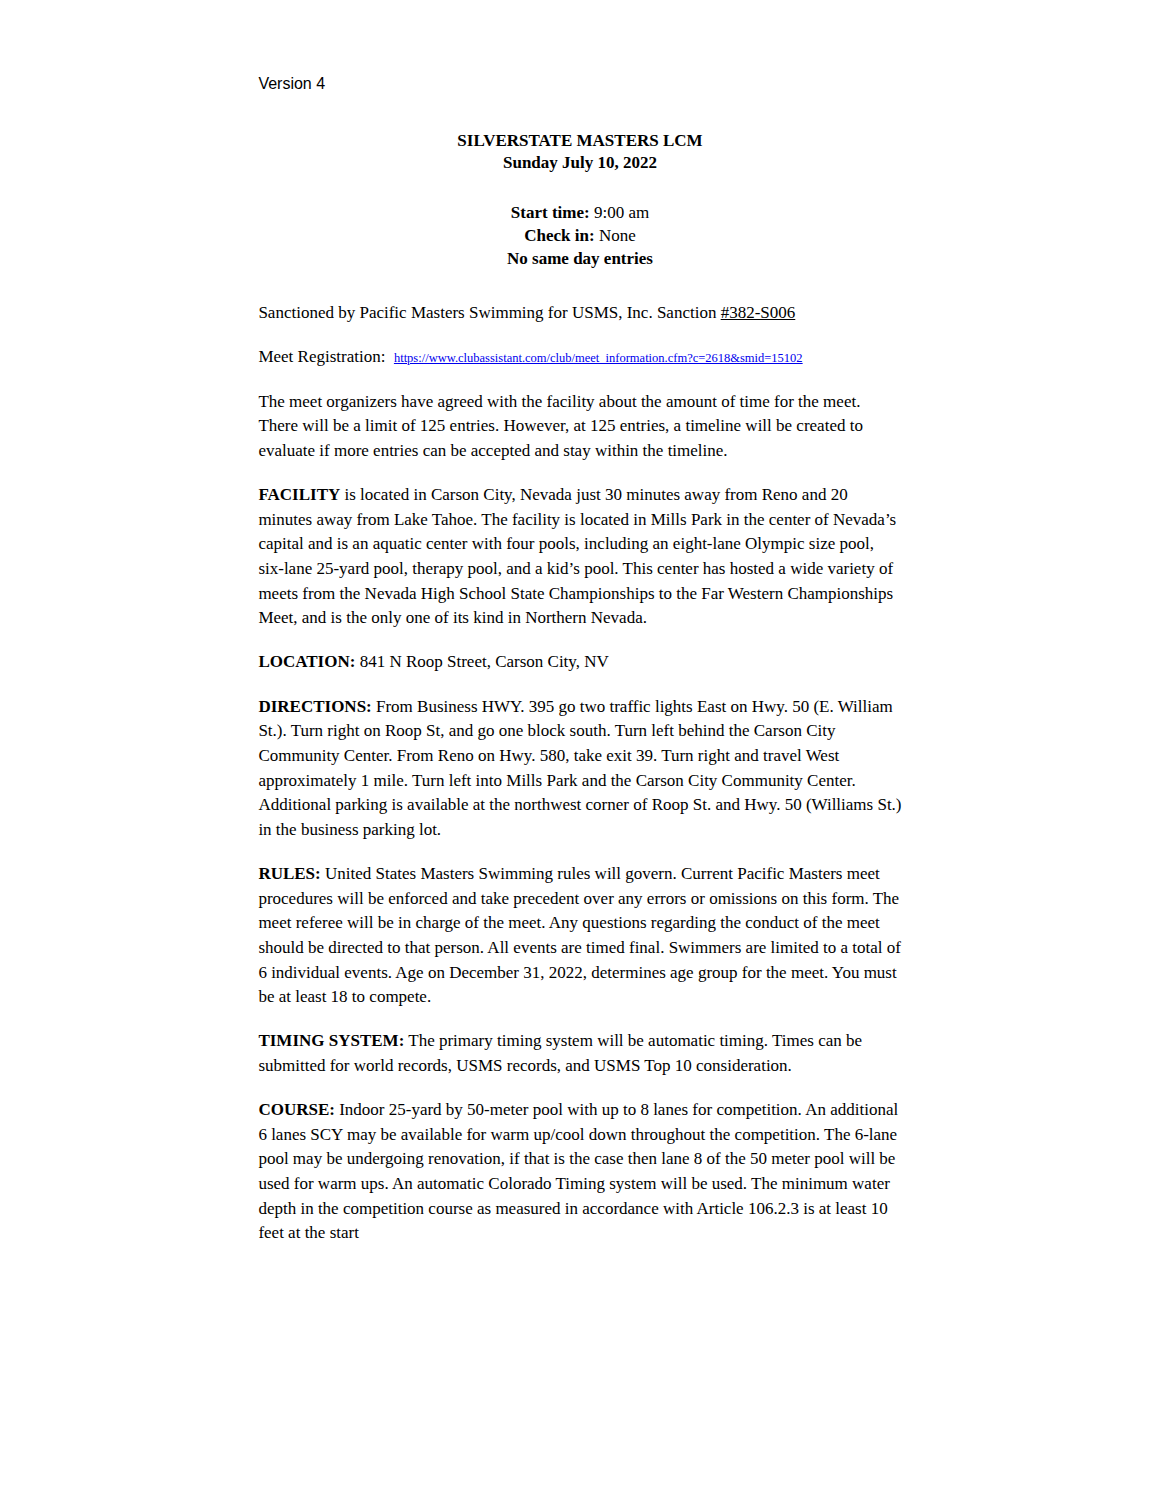Version 4
SILVERSTATE MASTERS LCM Sunday July 10, 2022
Start time: 9:00 am
Check in: None
No same day entries
Sanctioned by Pacific Masters Swimming for USMS, Inc. Sanction #382-S006
Meet Registration: https://www.clubassistant.com/club/meet_information.cfm?c=2618&smid=15102
The meet organizers have agreed with the facility about the amount of time for the meet. There will be a limit of 125 entries. However, at 125 entries, a timeline will be created to evaluate if more entries can be accepted and stay within the timeline.
FACILITY is located in Carson City, Nevada just 30 minutes away from Reno and 20 minutes away from Lake Tahoe. The facility is located in Mills Park in the center of Nevada’s capital and is an aquatic center with four pools, including an eight-lane Olympic size pool, six-lane 25-yard pool, therapy pool, and a kid’s pool. This center has hosted a wide variety of meets from the Nevada High School State Championships to the Far Western Championships Meet, and is the only one of its kind in Northern Nevada.
LOCATION: 841 N Roop Street, Carson City, NV
DIRECTIONS: From Business HWY. 395 go two traffic lights East on Hwy. 50 (E. William St.). Turn right on Roop St, and go one block south. Turn left behind the Carson City Community Center. From Reno on Hwy. 580, take exit 39. Turn right and travel West approximately 1 mile. Turn left into Mills Park and the Carson City Community Center. Additional parking is available at the northwest corner of Roop St. and Hwy. 50 (Williams St.) in the business parking lot.
RULES: United States Masters Swimming rules will govern. Current Pacific Masters meet procedures will be enforced and take precedent over any errors or omissions on this form. The meet referee will be in charge of the meet. Any questions regarding the conduct of the meet should be directed to that person. All events are timed final. Swimmers are limited to a total of 6 individual events. Age on December 31, 2022, determines age group for the meet. You must be at least 18 to compete.
TIMING SYSTEM: The primary timing system will be automatic timing. Times can be submitted for world records, USMS records, and USMS Top 10 consideration.
COURSE: Indoor 25-yard by 50-meter pool with up to 8 lanes for competition. An additional 6 lanes SCY may be available for warm up/cool down throughout the competition. The 6-lane pool may be undergoing renovation, if that is the case then lane 8 of the 50 meter pool will be used for warm ups. An automatic Colorado Timing system will be used. The minimum water depth in the competition course as measured in accordance with Article 106.2.3 is at least 10 feet at the start